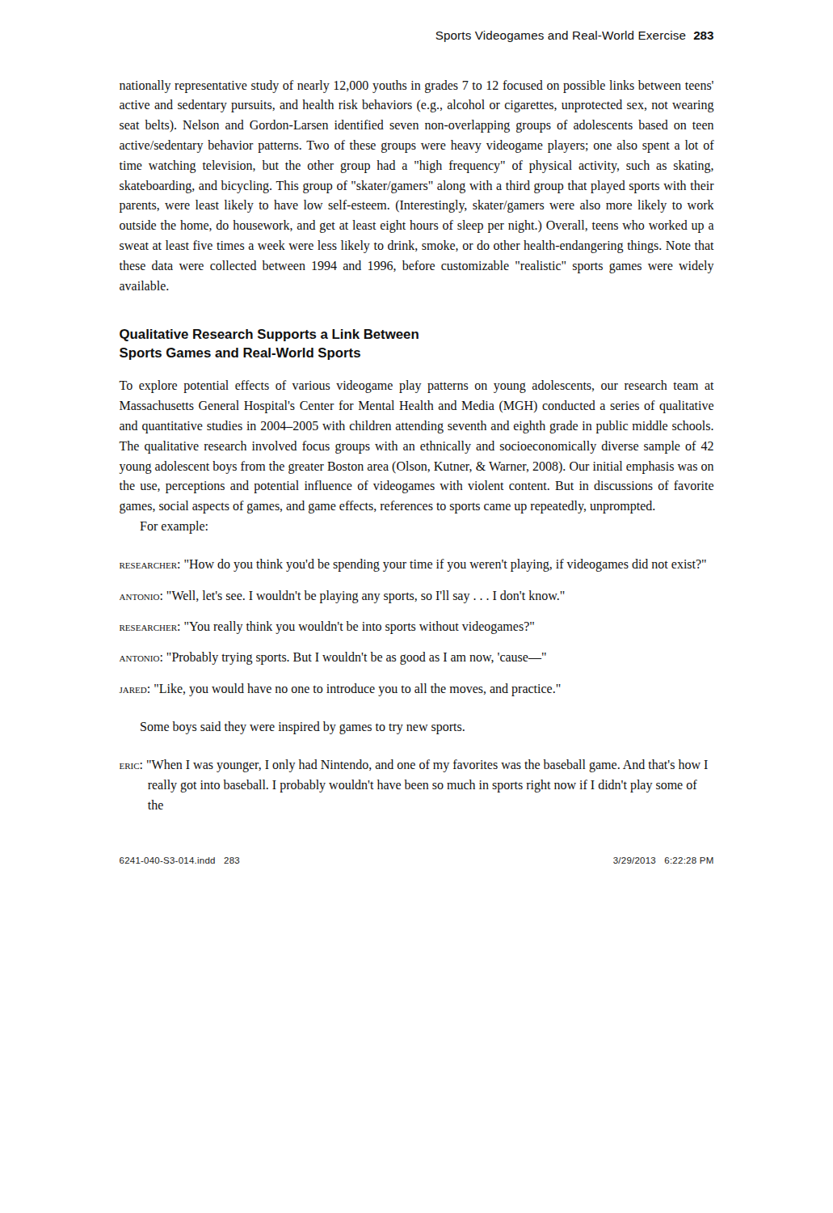Sports Videogames and Real-World Exercise 283
nationally representative study of nearly 12,000 youths in grades 7 to 12 focused on possible links between teens' active and sedentary pursuits, and health risk behaviors (e.g., alcohol or cigarettes, unprotected sex, not wearing seat belts). Nelson and Gordon-Larsen identified seven non-overlapping groups of adolescents based on teen active/sedentary behavior patterns. Two of these groups were heavy videogame players; one also spent a lot of time watching television, but the other group had a "high frequency" of physical activity, such as skating, skateboarding, and bicycling. This group of "skater/gamers" along with a third group that played sports with their parents, were least likely to have low self-esteem. (Interestingly, skater/gamers were also more likely to work outside the home, do housework, and get at least eight hours of sleep per night.) Overall, teens who worked up a sweat at least five times a week were less likely to drink, smoke, or do other health-endangering things. Note that these data were collected between 1994 and 1996, before customizable "realistic" sports games were widely available.
Qualitative Research Supports a Link Between
Sports Games and Real-World Sports
To explore potential effects of various videogame play patterns on young adolescents, our research team at Massachusetts General Hospital's Center for Mental Health and Media (MGH) conducted a series of qualitative and quantitative studies in 2004–2005 with children attending seventh and eighth grade in public middle schools. The qualitative research involved focus groups with an ethnically and socioeconomically diverse sample of 42 young adolescent boys from the greater Boston area (Olson, Kutner, & Warner, 2008). Our initial emphasis was on the use, perceptions and potential influence of videogames with violent content. But in discussions of favorite games, social aspects of games, and game effects, references to sports came up repeatedly, unprompted.
For example:
Researcher: "How do you think you'd be spending your time if you weren't playing, if videogames did not exist?"
Antonio: "Well, let's see. I wouldn't be playing any sports, so I'll say . . . I don't know."
Researcher: "You really think you wouldn't be into sports without videogames?"
Antonio: "Probably trying sports. But I wouldn't be as good as I am now, 'cause—"
Jared: "Like, you would have no one to introduce you to all the moves, and practice."
Some boys said they were inspired by games to try new sports.
Eric: "When I was younger, I only had Nintendo, and one of my favorites was the baseball game. And that's how I really got into baseball. I probably wouldn't have been so much in sports right now if I didn't play some of the
6241-040-S3-014.indd 283 3/29/2013 6:22:28 PM